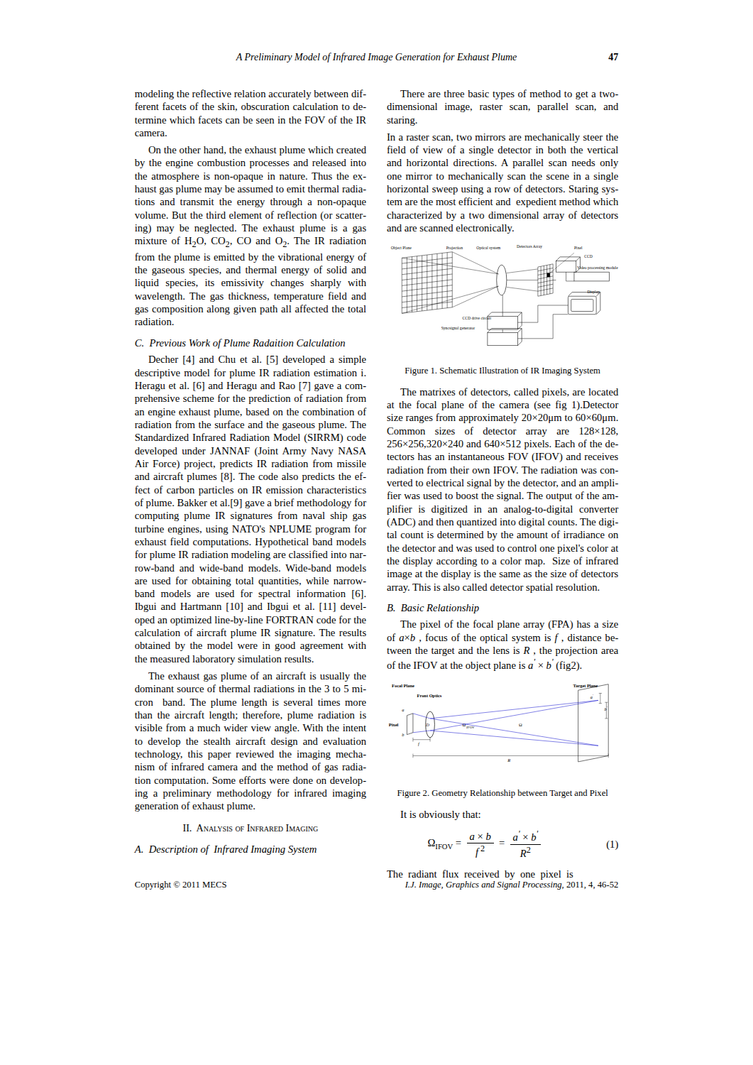A Preliminary Model of Infrared Image Generation for Exhaust Plume 47
modeling the reflective relation accurately between different facets of the skin, obscuration calculation to determine which facets can be seen in the FOV of the IR camera.
On the other hand, the exhaust plume which created by the engine combustion processes and released into the atmosphere is non-opaque in nature. Thus the exhaust gas plume may be assumed to emit thermal radiations and transmit the energy through a non-opaque volume. But the third element of reflection (or scattering) may be neglected. The exhaust plume is a gas mixture of H2O, CO2, CO and O2. The IR radiation from the plume is emitted by the vibrational energy of the gaseous species, and thermal energy of solid and liquid species, its emissivity changes sharply with wavelength. The gas thickness, temperature field and gas composition along given path all affected the total radiation.
C. Previous Work of Plume Radaition Calculation
Decher [4] and Chu et al. [5] developed a simple descriptive model for plume IR radiation estimation i. Heragu et al. [6] and Heragu and Rao [7] gave a comprehensive scheme for the prediction of radiation from an engine exhaust plume, based on the combination of radiation from the surface and the gaseous plume. The Standardized Infrared Radiation Model (SIRRM) code developed under JANNAF (Joint Army Navy NASA Air Force) project, predicts IR radiation from missile and aircraft plumes [8]. The code also predicts the effect of carbon particles on IR emission characteristics of plume. Bakker et al.[9] gave a brief methodology for computing plume IR signatures from naval ship gas turbine engines, using NATO's NPLUME program for exhaust field computations. Hypothetical band models for plume IR radiation modeling are classified into narrow-band and wide-band models. Wide-band models are used for obtaining total quantities, while narrow-band models are used for spectral information [6]. Ibgui and Hartmann [10] and Ibgui et al. [11] developed an optimized line-by-line FORTRAN code for the calculation of aircraft plume IR signature. The results obtained by the model were in good agreement with the measured laboratory simulation results.
The exhaust gas plume of an aircraft is usually the dominant source of thermal radiations in the 3 to 5 micron band. The plume length is several times more than the aircraft length; therefore, plume radiation is visible from a much wider view angle. With the intent to develop the stealth aircraft design and evaluation technology, this paper reviewed the imaging mechanism of infrared camera and the method of gas radiation computation. Some efforts were done on developing a preliminary methodology for infrared imaging generation of exhaust plume.
II. Analysis of Infrared Imaging
A. Description of Infrared Imaging System
There are three basic types of method to get a two-dimensional image, raster scan, parallel scan, and staring.
In a raster scan, two mirrors are mechanically steer the field of view of a single detector in both the vertical and horizontal directions. A parallel scan needs only one mirror to mechanically scan the scene in a single horizontal sweep using a row of detectors. Staring system are the most efficient and expedient method which characterized by a two dimensional array of detectors and are scanned electronically.
Object Plane Projection Optical system Detectors Array Pixel CCD Video processing module CCD drive circuit Syncsignal generator Display
Figure 1. Schematic Illustration of IR Imaging System
The matrixes of detectors, called pixels, are located at the focal plane of the camera (see fig 1).Detector size ranges from approximately 20×20μm to 60×60μm. Common sizes of detector array are 128×128, 256×256,320×240 and 640×512 pixels. Each of the detectors has an instantaneous FOV (IFOV) and receives radiation from their own IFOV. The radiation was converted to electrical signal by the detector, and an amplifier was used to boost the signal. The output of the amplifier is digitized in an analog-to-digital converter (ADC) and then quantized into digital counts. The digital count is determined by the amount of irradiance on the detector and was used to control one pixel's color at the display according to a color map. Size of infrared image at the display is the same as the size of detectors array. This is also called detector spatial resolution.
B. Basic Relationship
The pixel of the focal plane array (FPA) has a size of a×b , focus of the optical system is f , distance between the target and the lens is R , the projection area of the IFOV at the object plane is a' × b' (fig2).
Focal Plane Front Optics Target Plane a b Pixel D Ω IFOV Ω a' b' f R
Figure 2. Geometry Relationship between Target and Pixel
It is obviously that:
ΩIFOV = a × b f 2 = a' × b'R2 (1)
The radiant flux received by one pixel is
Copyright © 2011 MECS I.J. Image, Graphics and Signal Processing, 2011, 4, 46-52